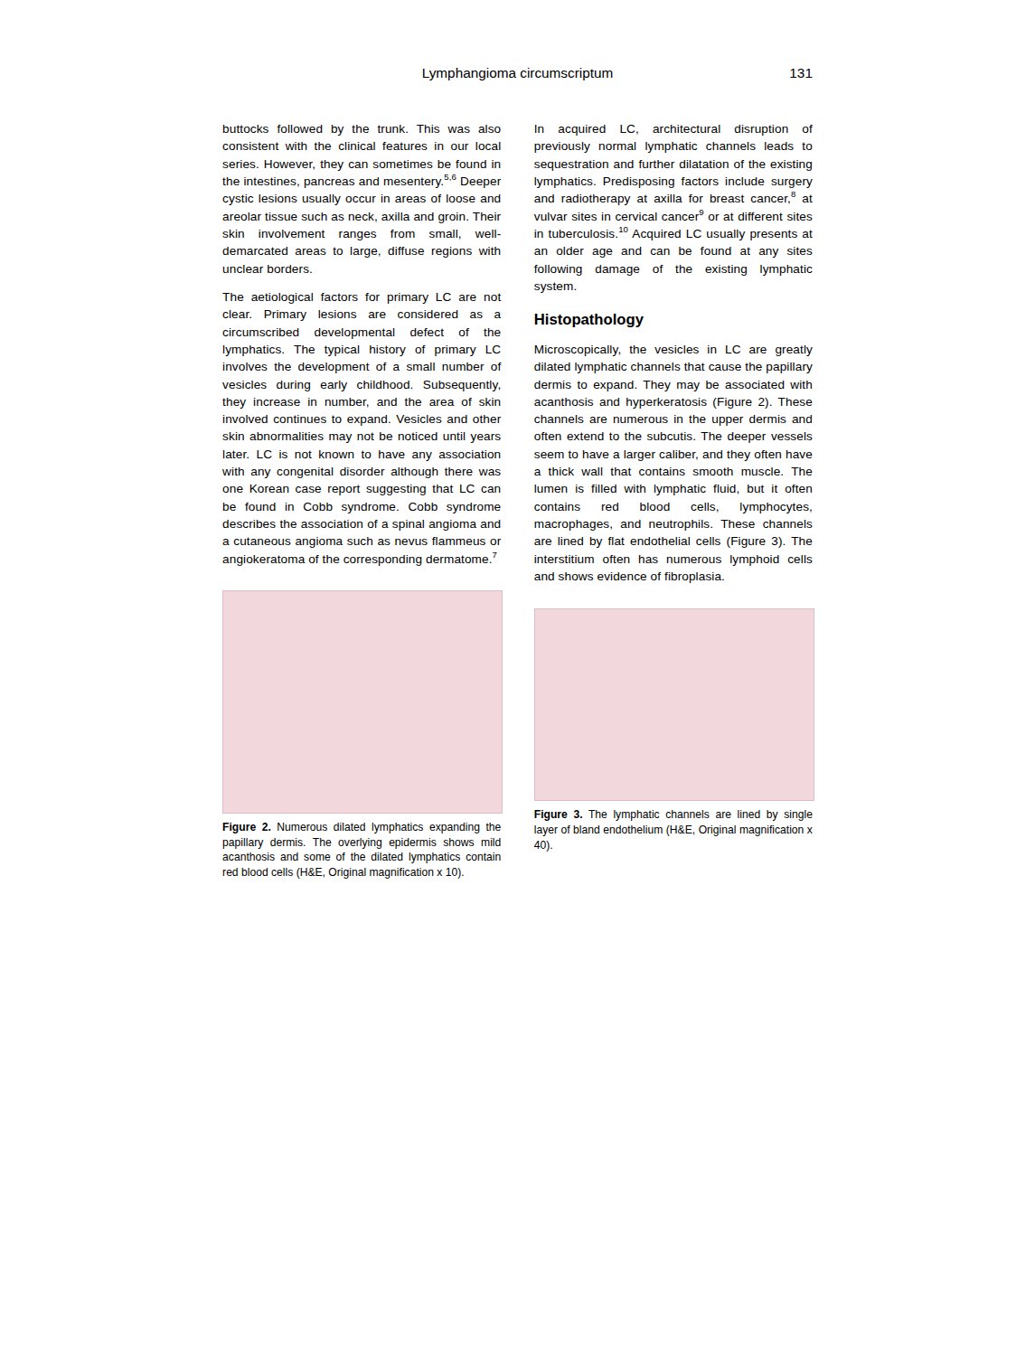Lymphangioma circumscriptum 131
buttocks followed by the trunk. This was also consistent with the clinical features in our local series. However, they can sometimes be found in the intestines, pancreas and mesentery.5,6 Deeper cystic lesions usually occur in areas of loose and areolar tissue such as neck, axilla and groin. Their skin involvement ranges from small, well-demarcated areas to large, diffuse regions with unclear borders.
The aetiological factors for primary LC are not clear. Primary lesions are considered as a circumscribed developmental defect of the lymphatics. The typical history of primary LC involves the development of a small number of vesicles during early childhood. Subsequently, they increase in number, and the area of skin involved continues to expand. Vesicles and other skin abnormalities may not be noticed until years later. LC is not known to have any association with any congenital disorder although there was one Korean case report suggesting that LC can be found in Cobb syndrome. Cobb syndrome describes the association of a spinal angioma and a cutaneous angioma such as nevus flammeus or angiokeratoma of the corresponding dermatome.7
Figure 2. Numerous dilated lymphatics expanding the papillary dermis. The overlying epidermis shows mild acanthosis and some of the dilated lymphatics contain red blood cells (H&E, Original magnification x 10).
In acquired LC, architectural disruption of previously normal lymphatic channels leads to sequestration and further dilatation of the existing lymphatics. Predisposing factors include surgery and radiotherapy at axilla for breast cancer,8 at vulvar sites in cervical cancer9 or at different sites in tuberculosis.10 Acquired LC usually presents at an older age and can be found at any sites following damage of the existing lymphatic system.
Histopathology
Microscopically, the vesicles in LC are greatly dilated lymphatic channels that cause the papillary dermis to expand. They may be associated with acanthosis and hyperkeratosis (Figure 2). These channels are numerous in the upper dermis and often extend to the subcutis. The deeper vessels seem to have a larger caliber, and they often have a thick wall that contains smooth muscle. The lumen is filled with lymphatic fluid, but it often contains red blood cells, lymphocytes, macrophages, and neutrophils. These channels are lined by flat endothelial cells (Figure 3). The interstitium often has numerous lymphoid cells and shows evidence of fibroplasia.
Figure 3. The lymphatic channels are lined by single layer of bland endothelium (H&E, Original magnification x 40).